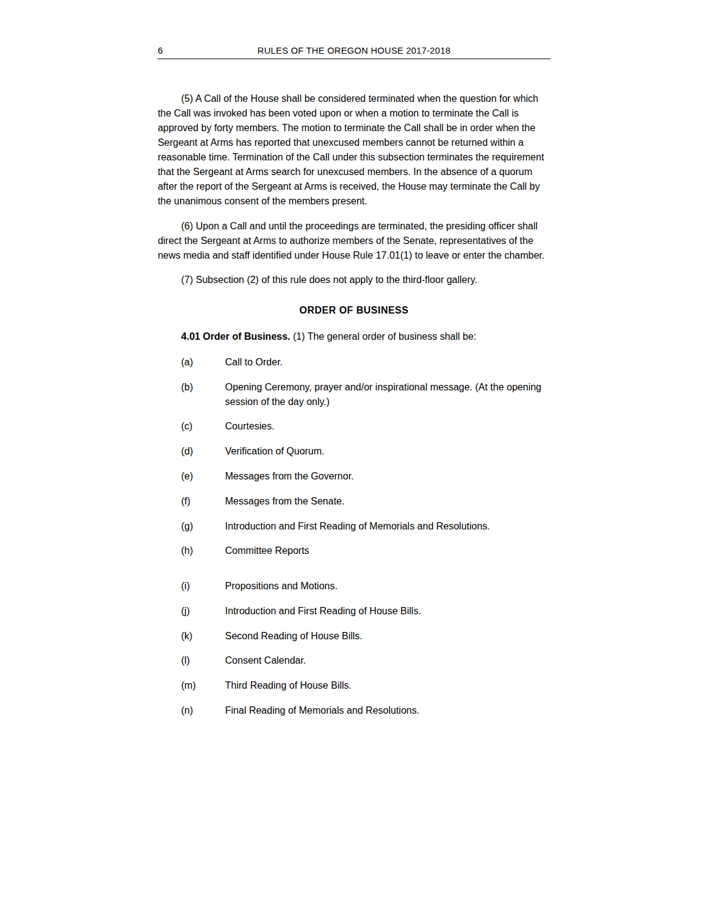6
RULES OF THE OREGON HOUSE 2017-2018
(5) A Call of the House shall be considered terminated when the question for which the Call was invoked has been voted upon or when a motion to terminate the Call is approved by forty members. The motion to terminate the Call shall be in order when the Sergeant at Arms has reported that unexcused members cannot be returned within a reasonable time. Termination of the Call under this subsection terminates the requirement that the Sergeant at Arms search for unexcused members. In the absence of a quorum after the report of the Sergeant at Arms is received, the House may terminate the Call by the unanimous consent of the members present.
(6) Upon a Call and until the proceedings are terminated, the presiding officer shall direct the Sergeant at Arms to authorize members of the Senate, representatives of the news media and staff identified under House Rule 17.01(1) to leave or enter the chamber.
(7) Subsection (2) of this rule does not apply to the third-floor gallery.
ORDER OF BUSINESS
4.01 Order of Business. (1) The general order of business shall be:
(a) Call to Order.
(b) Opening Ceremony, prayer and/or inspirational message. (At the opening session of the day only.)
(c) Courtesies.
(d) Verification of Quorum.
(e) Messages from the Governor.
(f) Messages from the Senate.
(g) Introduction and First Reading of Memorials and Resolutions.
(h) Committee Reports
(i) Propositions and Motions.
(j) Introduction and First Reading of House Bills.
(k) Second Reading of House Bills.
(l) Consent Calendar.
(m) Third Reading of House Bills.
(n) Final Reading of Memorials and Resolutions.